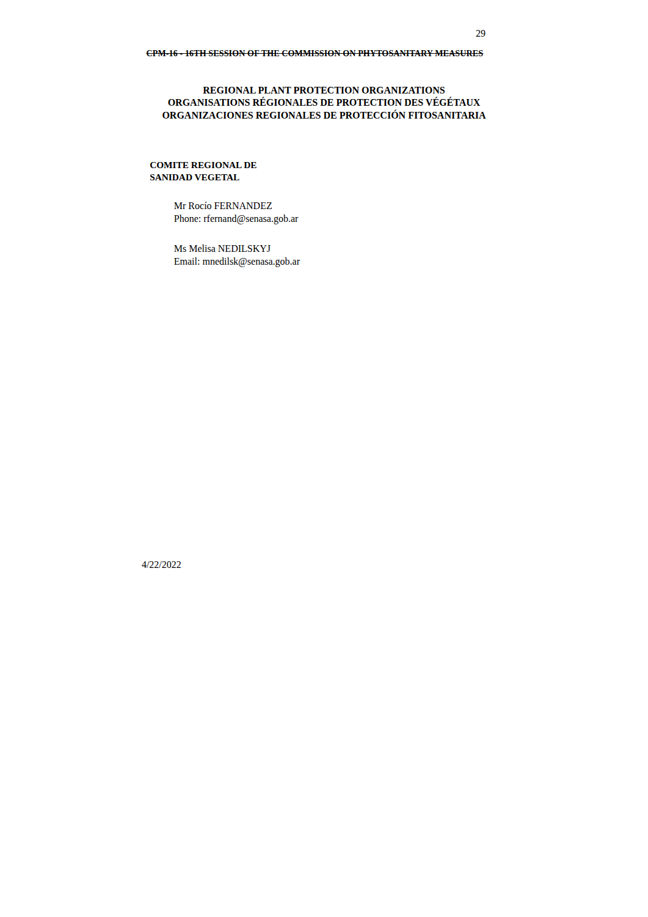29
CPM-16 - 16TH SESSION OF THE COMMISSION ON PHYTOSANITARY MEASURES
REGIONAL PLANT PROTECTION ORGANIZATIONS
ORGANISATIONS RÉGIONALES DE PROTECTION DES VÉGÉTAUX
ORGANIZACIONES REGIONALES DE PROTECCIÓN FITOSANITARIA
COMITE REGIONAL DE
SANIDAD VEGETAL
Mr Rocío FERNANDEZ
Phone: rfernand@senasa.gob.ar
Ms Melisa NEDILSKYJ
Email: mnedilsk@senasa.gob.ar
4/22/2022